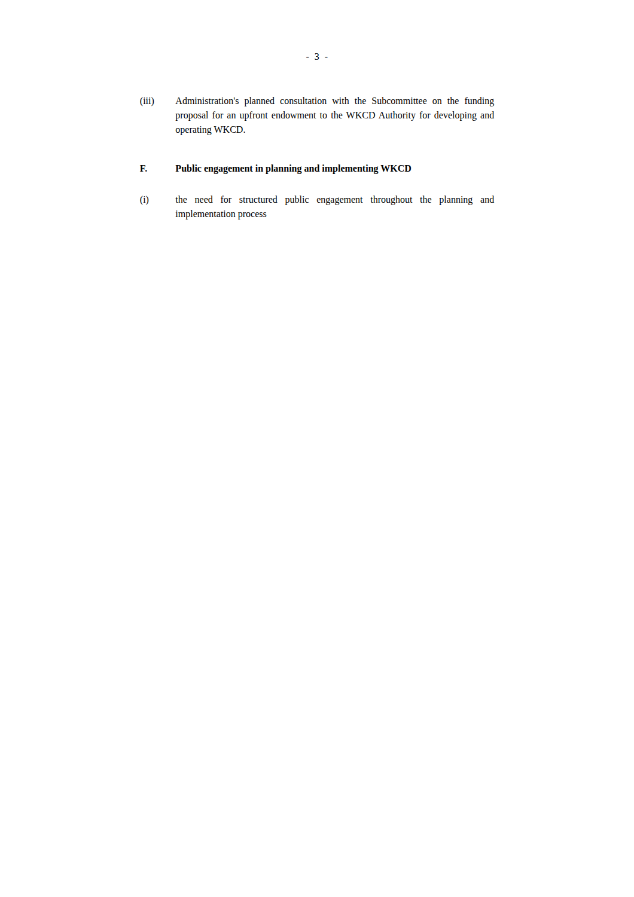- 3 -
(iii)
Administration's planned consultation with the Subcommittee on the funding proposal for an upfront endowment to the WKCD Authority for developing and operating WKCD.
F.
Public engagement in planning and implementing WKCD
(i)
the need for structured public engagement throughout the planning and implementation process